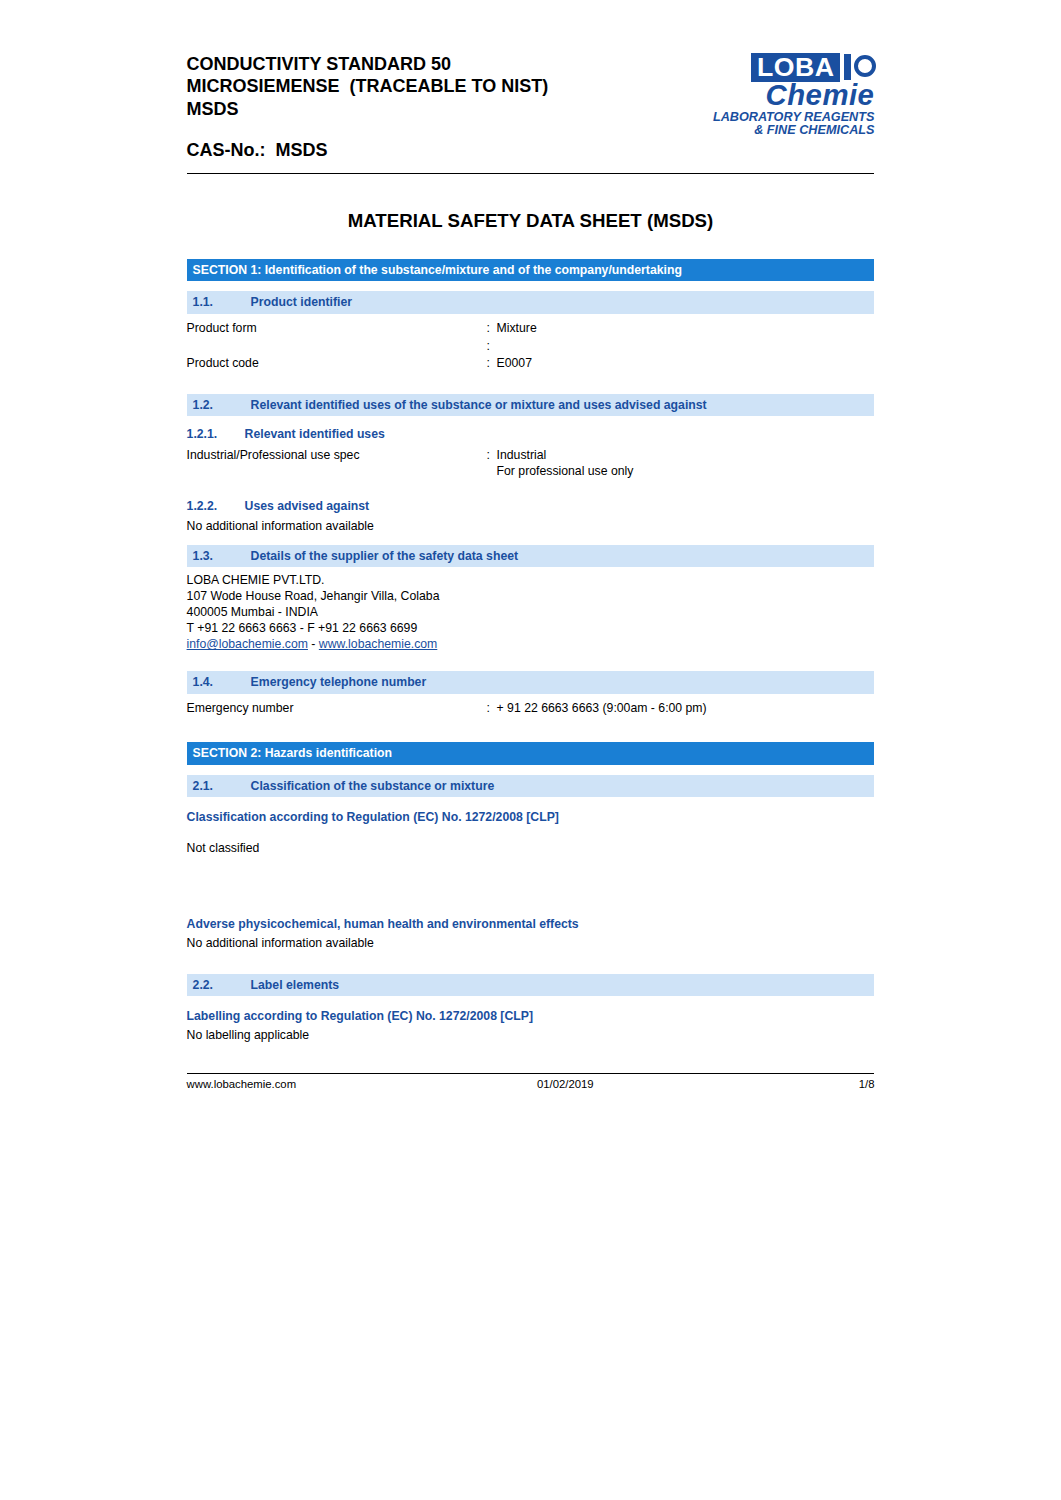CONDUCTIVITY STANDARD 50
MICROSIEMENSE (TRACEABLE TO NIST)
MSDS
CAS-No.: MSDS
LOBA
Chemie
LABORATORY REAGENTS
& FINE CHEMICALS
MATERIAL SAFETY DATA SHEET (MSDS)
SECTION 1: Identification of the substance/mixture and of the company/undertaking
1.1. Product identifier
Product form
:
Mixture
:
Product code
:
E0007
1.2. Relevant identified uses of the substance or mixture and uses advised against
1.2.1. Relevant identified uses
Industrial/Professional use spec
:
Industrial
For professional use only
1.2.2. Uses advised against
No additional information available
1.3. Details of the supplier of the safety data sheet
LOBA CHEMIE PVT.LTD.
107 Wode House Road, Jehangir Villa, Colaba
400005 Mumbai - INDIA
T +91 22 6663 6663 - F +91 22 6663 6699
info@lobachemie.com - www.lobachemie.com
1.4. Emergency telephone number
Emergency number
:
+ 91 22 6663 6663 (9:00am - 6:00 pm)
SECTION 2: Hazards identification
2.1. Classification of the substance or mixture
Classification according to Regulation (EC) No. 1272/2008 [CLP]
Not classified
Adverse physicochemical, human health and environmental effects
No additional information available
2.2. Label elements
Labelling according to Regulation (EC) No. 1272/2008 [CLP]
No labelling applicable
www.lobachemie.com
01/02/2019
1/8